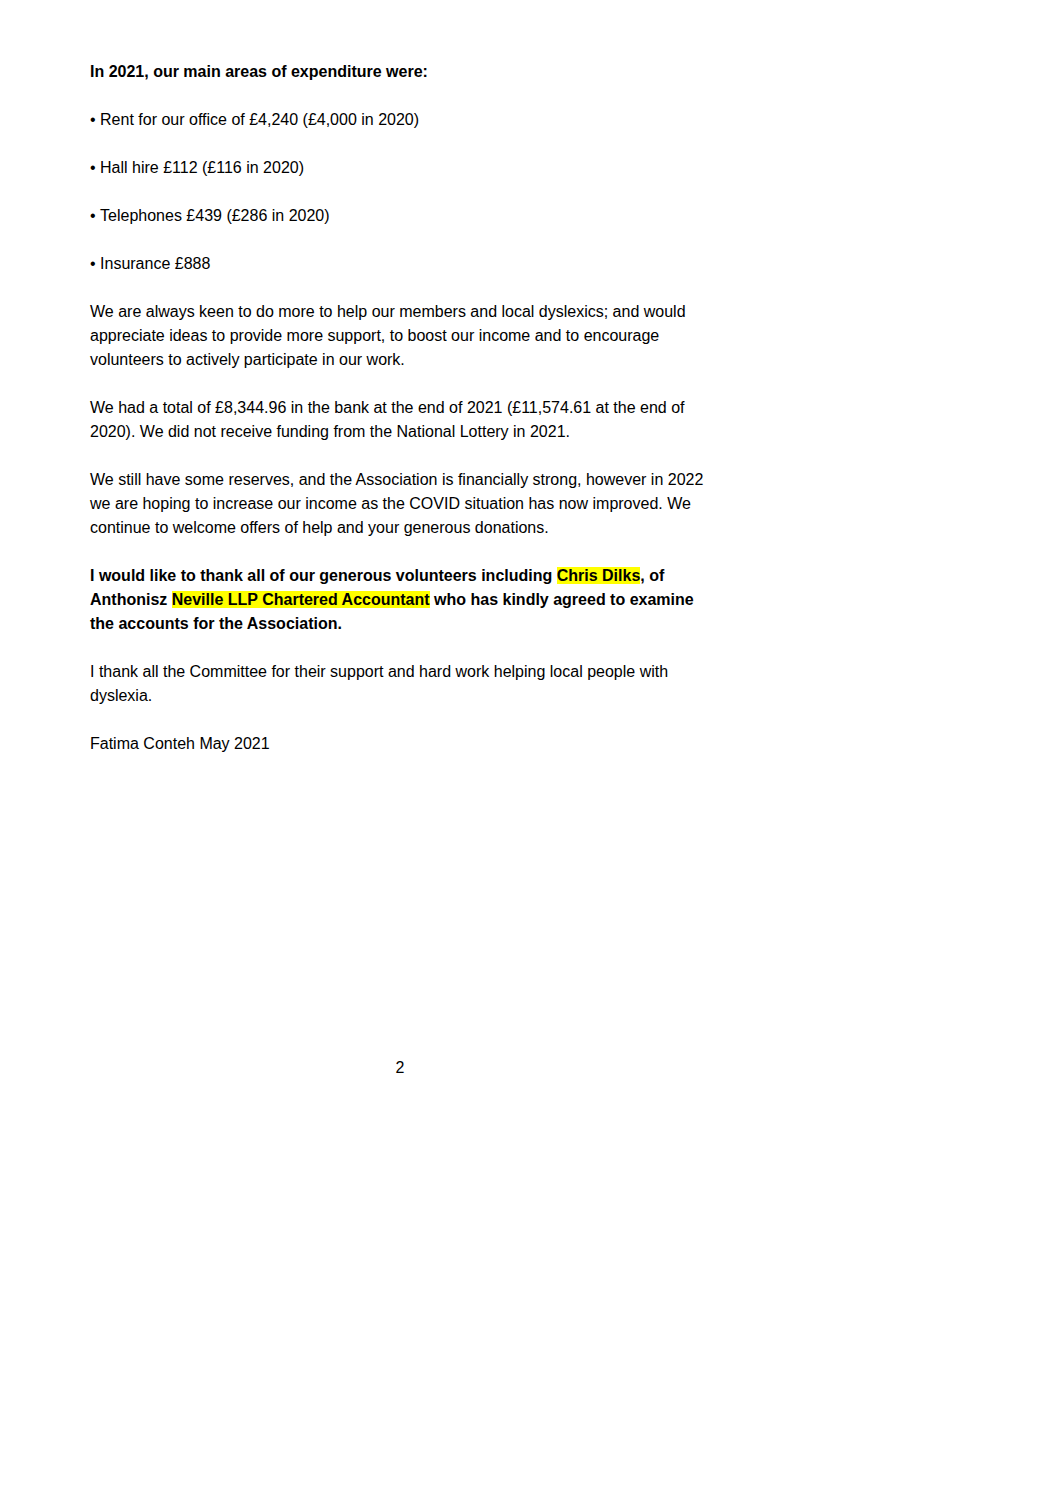In 2021, our main areas of expenditure were:
Rent for our office of £4,240 (£4,000 in 2020)
Hall hire £112 (£116 in 2020)
Telephones £439 (£286 in 2020)
Insurance £888
We are always keen to do more to help our members and local dyslexics; and would appreciate ideas to provide more support, to boost our income and to encourage volunteers to actively participate in our work.
We had a total of £8,344.96 in the bank at the end of 2021 (£11,574.61 at the end of 2020). We did not receive funding from the National Lottery in 2021.
We still have some reserves, and the Association is financially strong, however in 2022 we are hoping to increase our income as the COVID situation has now improved. We continue to welcome offers of help and your generous donations.
I would like to thank all of our generous volunteers including Chris Dilks, of Anthonisz Neville LLP Chartered Accountant who has kindly agreed to examine the accounts for the Association.
I thank all the Committee for their support and hard work helping local people with dyslexia.
Fatima Conteh May 2021
2